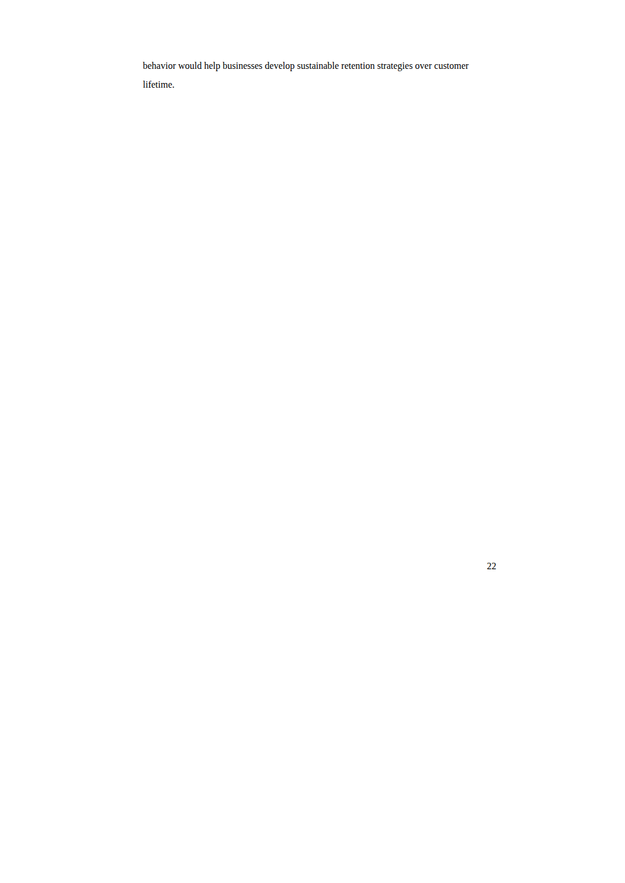behavior would help businesses develop sustainable retention strategies over customer lifetime.
22